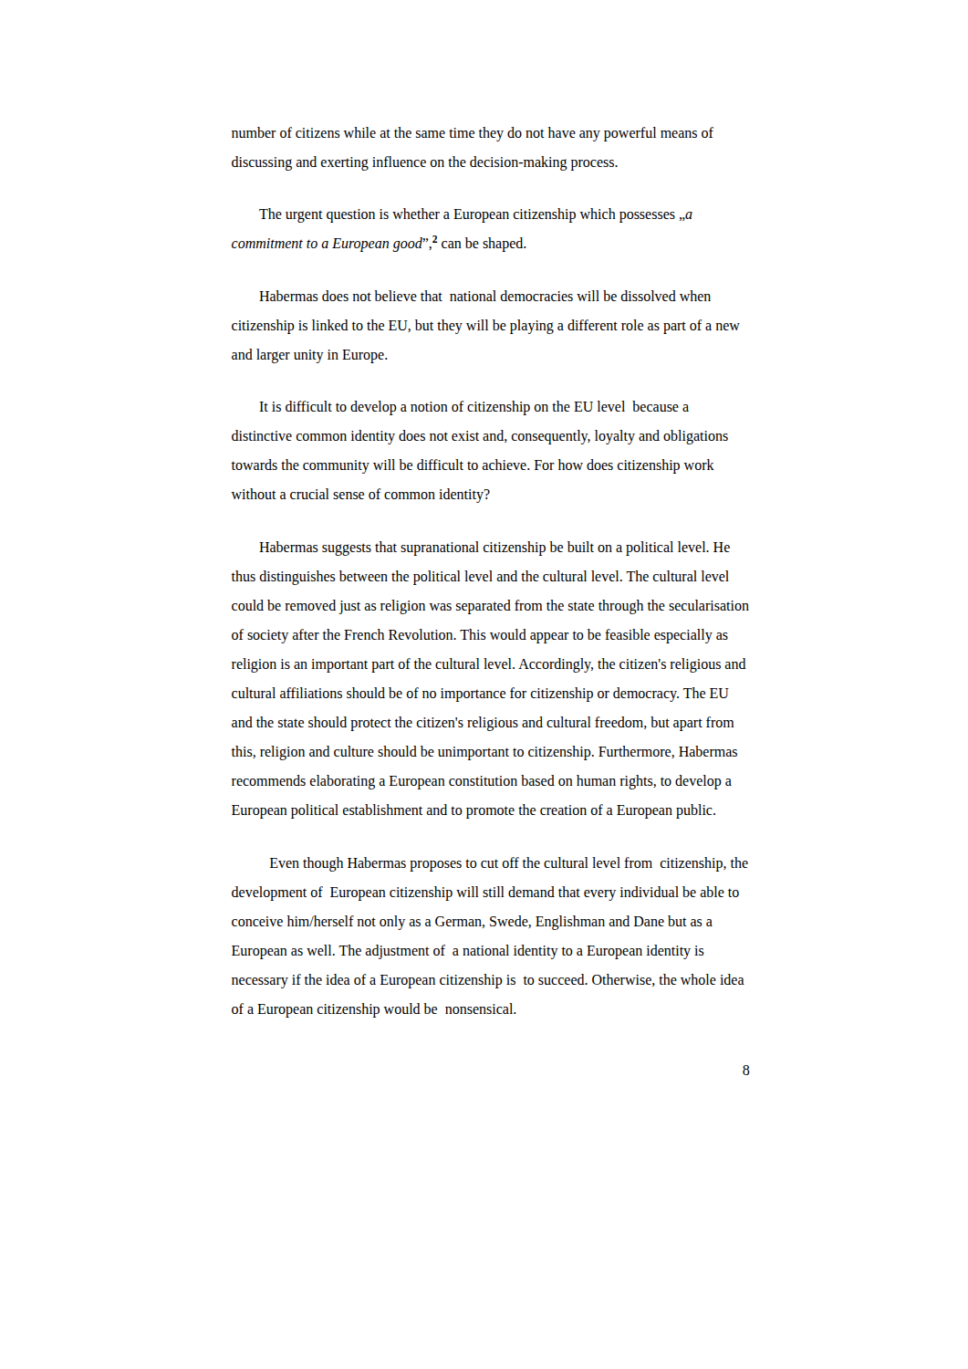number of citizens while at the same time they do not have any powerful means of discussing and exerting influence on the decision-making process.
The urgent question is whether a European citizenship which possesses „a commitment to a European good”,2 can be shaped.
Habermas does not believe that national democracies will be dissolved when citizenship is linked to the EU, but they will be playing a different role as part of a new and larger unity in Europe.
It is difficult to develop a notion of citizenship on the EU level because a distinctive common identity does not exist and, consequently, loyalty and obligations towards the community will be difficult to achieve. For how does citizenship work without a crucial sense of common identity?
Habermas suggests that supranational citizenship be built on a political level. He thus distinguishes between the political level and the cultural level. The cultural level could be removed just as religion was separated from the state through the secularisation of society after the French Revolution. This would appear to be feasible especially as religion is an important part of the cultural level. Accordingly, the citizen's religious and cultural affiliations should be of no importance for citizenship or democracy. The EU and the state should protect the citizen's religious and cultural freedom, but apart from this, religion and culture should be unimportant to citizenship. Furthermore, Habermas recommends elaborating a European constitution based on human rights, to develop a European political establishment and to promote the creation of a European public.
Even though Habermas proposes to cut off the cultural level from citizenship, the development of European citizenship will still demand that every individual be able to conceive him/herself not only as a German, Swede, Englishman and Dane but as a European as well. The adjustment of a national identity to a European identity is necessary if the idea of a European citizenship is to succeed. Otherwise, the whole idea of a European citizenship would be nonsensical.
8